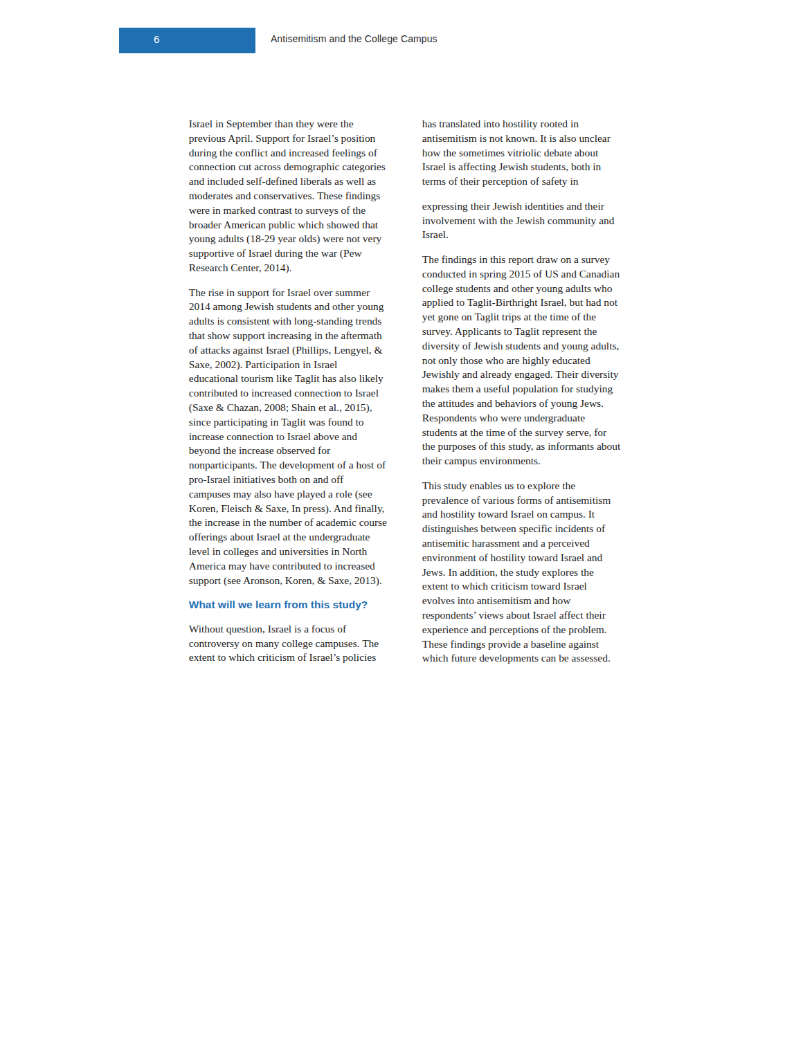6
Antisemitism and the College Campus
Israel in September than they were the previous April. Support for Israel’s position during the conflict and increased feelings of connection cut across demographic categories and included self-defined liberals as well as moderates and conservatives. These findings were in marked contrast to surveys of the broader American public which showed that young adults (18-29 year olds) were not very supportive of Israel during the war (Pew Research Center, 2014).
The rise in support for Israel over summer 2014 among Jewish students and other young adults is consistent with long-standing trends that show support increasing in the aftermath of attacks against Israel (Phillips, Lengyel, & Saxe, 2002). Participation in Israel educational tourism like Taglit has also likely contributed to increased connection to Israel (Saxe & Chazan, 2008; Shain et al., 2015), since participating in Taglit was found to increase connection to Israel above and beyond the increase observed for nonparticipants. The development of a host of pro-Israel initiatives both on and off campuses may also have played a role (see Koren, Fleisch & Saxe, In press). And finally, the increase in the number of academic course offerings about Israel at the undergraduate level in colleges and universities in North America may have contributed to increased support (see Aronson, Koren, & Saxe, 2013).
What will we learn from this study?
Without question, Israel is a focus of controversy on many college campuses. The extent to which criticism of Israel’s policies has translated into hostility rooted in antisemitism is not known. It is also unclear how the sometimes vitriolic debate about Israel is affecting Jewish students, both in terms of their perception of safety in
expressing their Jewish identities and their involvement with the Jewish community and Israel.
The findings in this report draw on a survey conducted in spring 2015 of US and Canadian college students and other young adults who applied to Taglit-Birthright Israel, but had not yet gone on Taglit trips at the time of the survey. Applicants to Taglit represent the diversity of Jewish students and young adults, not only those who are highly educated Jewishly and already engaged. Their diversity makes them a useful population for studying the attitudes and behaviors of young Jews. Respondents who were undergraduate students at the time of the survey serve, for the purposes of this study, as informants about their campus environments.
This study enables us to explore the prevalence of various forms of antisemitism and hostility toward Israel on campus. It distinguishes between specific incidents of antisemitic harassment and a perceived environment of hostility toward Israel and Jews. In addition, the study explores the extent to which criticism toward Israel evolves into antisemitism and how respondents’ views about Israel affect their experience and perceptions of the problem. These findings provide a baseline against which future developments can be assessed.